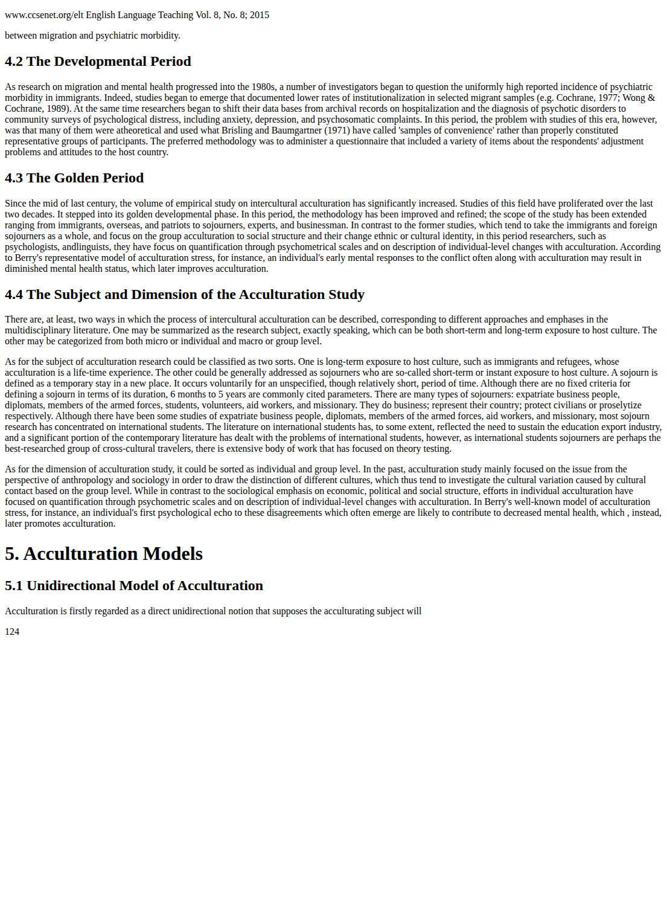www.ccsenet.org/elt English Language Teaching Vol. 8, No. 8; 2015
between migration and psychiatric morbidity.
4.2 The Developmental Period
As research on migration and mental health progressed into the 1980s, a number of investigators began to question the uniformly high reported incidence of psychiatric morbidity in immigrants. Indeed, studies began to emerge that documented lower rates of institutionalization in selected migrant samples (e.g. Cochrane, 1977; Wong & Cochrane, 1989). At the same time researchers began to shift their data bases from archival records on hospitalization and the diagnosis of psychotic disorders to community surveys of psychological distress, including anxiety, depression, and psychosomatic complaints. In this period, the problem with studies of this era, however, was that many of them were atheoretical and used what Brisling and Baumgartner (1971) have called 'samples of convenience' rather than properly constituted representative groups of participants. The preferred methodology was to administer a questionnaire that included a variety of items about the respondents' adjustment problems and attitudes to the host country.
4.3 The Golden Period
Since the mid of last century, the volume of empirical study on intercultural acculturation has significantly increased. Studies of this field have proliferated over the last two decades. It stepped into its golden developmental phase. In this period, the methodology has been improved and refined; the scope of the study has been extended ranging from immigrants, overseas, and patriots to sojourners, experts, and businessman. In contrast to the former studies, which tend to take the immigrants and foreign sojourners as a whole, and focus on the group acculturation to social structure and their change ethnic or cultural identity, in this period researchers, such as psychologists, andlinguists, they have focus on quantification through psychometrical scales and on description of individual-level changes with acculturation. According to Berry's representative model of acculturation stress, for instance, an individual's early mental responses to the conflict often along with acculturation may result in diminished mental health status, which later improves acculturation.
4.4 The Subject and Dimension of the Acculturation Study
There are, at least, two ways in which the process of intercultural acculturation can be described, corresponding to different approaches and emphases in the multidisciplinary literature. One may be summarized as the research subject, exactly speaking, which can be both short-term and long-term exposure to host culture. The other may be categorized from both micro or individual and macro or group level.
As for the subject of acculturation research could be classified as two sorts. One is long-term exposure to host culture, such as immigrants and refugees, whose acculturation is a life-time experience. The other could be generally addressed as sojourners who are so-called short-term or instant exposure to host culture. A sojourn is defined as a temporary stay in a new place. It occurs voluntarily for an unspecified, though relatively short, period of time. Although there are no fixed criteria for defining a sojourn in terms of its duration, 6 months to 5 years are commonly cited parameters. There are many types of sojourners: expatriate business people, diplomats, members of the armed forces, students, volunteers, aid workers, and missionary. They do business; represent their country; protect civilians or proselytize respectively. Although there have been some studies of expatriate business people, diplomats, members of the armed forces, aid workers, and missionary, most sojourn research has concentrated on international students. The literature on international students has, to some extent, reflected the need to sustain the education export industry, and a significant portion of the contemporary literature has dealt with the problems of international students, however, as international students sojourners are perhaps the best-researched group of cross-cultural travelers, there is extensive body of work that has focused on theory testing.
As for the dimension of acculturation study, it could be sorted as individual and group level. In the past, acculturation study mainly focused on the issue from the perspective of anthropology and sociology in order to draw the distinction of different cultures, which thus tend to investigate the cultural variation caused by cultural contact based on the group level. While in contrast to the sociological emphasis on economic, political and social structure, efforts in individual acculturation have focused on quantification through psychometric scales and on description of individual-level changes with acculturation. In Berry's well-known model of acculturation stress, for instance, an individual's first psychological echo to these disagreements which often emerge are likely to contribute to decreased mental health, which , instead, later promotes acculturation.
5. Acculturation Models
5.1 Unidirectional Model of Acculturation
Acculturation is firstly regarded as a direct unidirectional notion that supposes the acculturating subject will
124